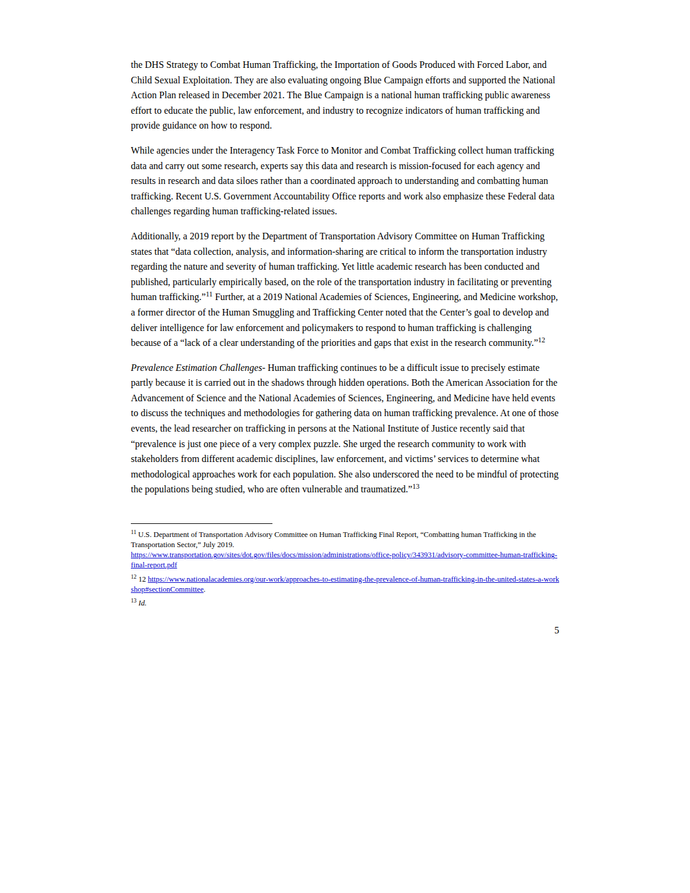the DHS Strategy to Combat Human Trafficking, the Importation of Goods Produced with Forced Labor, and Child Sexual Exploitation. They are also evaluating ongoing Blue Campaign efforts and supported the National Action Plan released in December 2021. The Blue Campaign is a national human trafficking public awareness effort to educate the public, law enforcement, and industry to recognize indicators of human trafficking and provide guidance on how to respond.
While agencies under the Interagency Task Force to Monitor and Combat Trafficking collect human trafficking data and carry out some research, experts say this data and research is mission-focused for each agency and results in research and data siloes rather than a coordinated approach to understanding and combatting human trafficking. Recent U.S. Government Accountability Office reports and work also emphasize these Federal data challenges regarding human trafficking-related issues.
Additionally, a 2019 report by the Department of Transportation Advisory Committee on Human Trafficking states that “data collection, analysis, and information-sharing are critical to inform the transportation industry regarding the nature and severity of human trafficking. Yet little academic research has been conducted and published, particularly empirically based, on the role of the transportation industry in facilitating or preventing human trafficking.”11 Further, at a 2019 National Academies of Sciences, Engineering, and Medicine workshop, a former director of the Human Smuggling and Trafficking Center noted that the Center’s goal to develop and deliver intelligence for law enforcement and policymakers to respond to human trafficking is challenging because of a “lack of a clear understanding of the priorities and gaps that exist in the research community.”12
Prevalence Estimation Challenges- Human trafficking continues to be a difficult issue to precisely estimate partly because it is carried out in the shadows through hidden operations. Both the American Association for the Advancement of Science and the National Academies of Sciences, Engineering, and Medicine have held events to discuss the techniques and methodologies for gathering data on human trafficking prevalence. At one of those events, the lead researcher on trafficking in persons at the National Institute of Justice recently said that “prevalence is just one piece of a very complex puzzle. She urged the research community to work with stakeholders from different academic disciplines, law enforcement, and victims’ services to determine what methodological approaches work for each population. She also underscored the need to be mindful of protecting the populations being studied, who are often vulnerable and traumatized.”13
11 U.S. Department of Transportation Advisory Committee on Human Trafficking Final Report, “Combatting human Trafficking in the Transportation Sector,” July 2019.
https://www.transportation.gov/sites/dot.gov/files/docs/mission/administrations/office-policy/343931/advisory-committee-human-trafficking-final-report.pdf
12 12 https://www.nationalacademies.org/our-work/approaches-to-estimating-the-prevalence-of-human-trafficking-in-the-united-states-a-workshop#sectionCommittee.
13 Id.
5